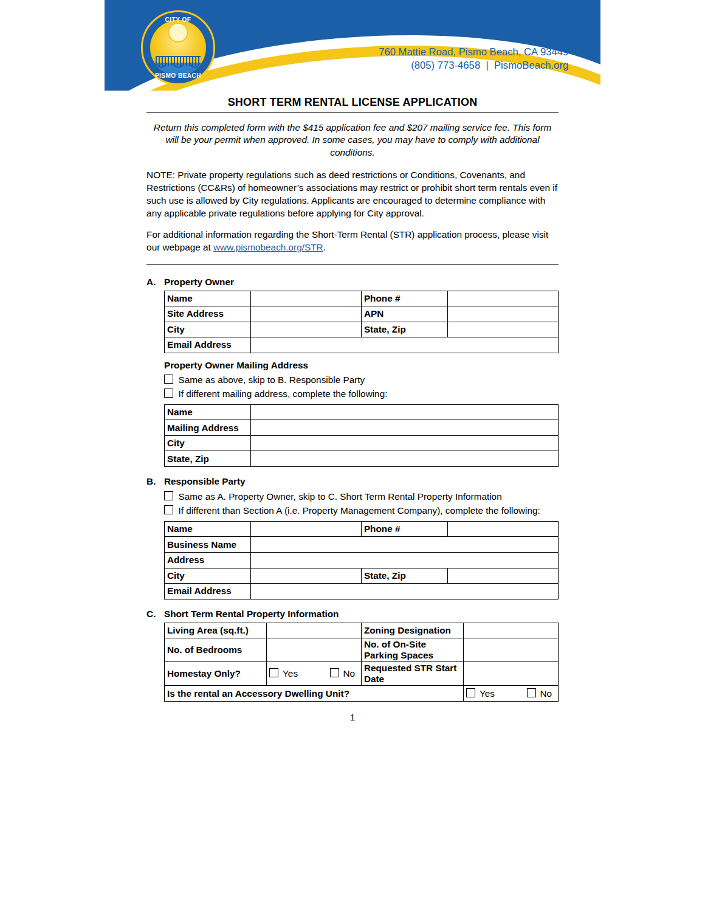CITY OF PISMO BEACH
760 Mattie Road, Pismo Beach, CA 93449
(805) 773-4658 | PismoBeach.org
SHORT TERM RENTAL LICENSE APPLICATION
Return this completed form with the $415 application fee and $207 mailing service fee. This form will be your permit when approved. In some cases, you may have to comply with additional conditions.
NOTE: Private property regulations such as deed restrictions or Conditions, Covenants, and Restrictions (CC&Rs) of homeowner’s associations may restrict or prohibit short term rentals even if such use is allowed by City regulations. Applicants are encouraged to determine compliance with any applicable private regulations before applying for City approval.
For additional information regarding the Short-Term Rental (STR) application process, please visit our webpage at www.pismobeach.org/STR.
A. Property Owner
| Name | | Phone # | |
| Site Address | | APN | |
| City | | State, Zip | |
| Email Address | |
Property Owner Mailing Address
Same as above, skip to B. Responsible Party
If different mailing address, complete the following:
| Name | |
| Mailing Address | |
| City | |
| State, Zip | |
B. Responsible Party
Same as A. Property Owner, skip to C. Short Term Rental Property Information
If different than Section A (i.e. Property Management Company), complete the following:
| Name | | Phone # | |
| Business Name | |
| Address | |
| City | | State, Zip | |
| Email Address | |
C. Short Term Rental Property Information
| Living Area (sq.ft.) | | Zoning Designation | |
| No. of Bedrooms | | No. of On-Site Parking Spaces | |
| Homestay Only? | Yes No | Requested STR Start Date | |
| Is the rental an Accessory Dwelling Unit? | Yes No |
1